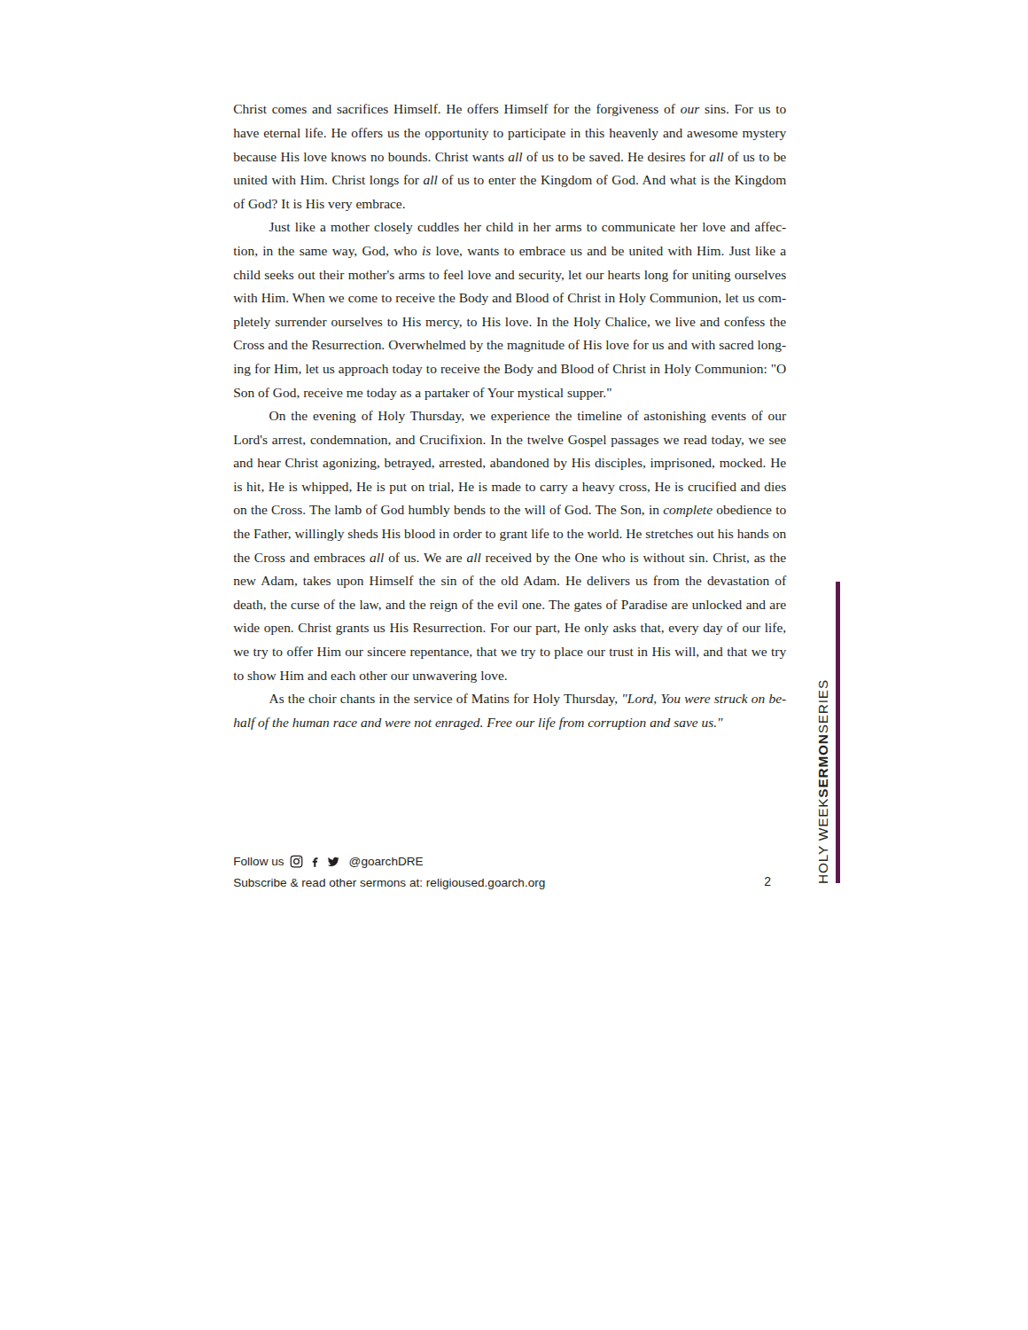Christ comes and sacrifices Himself. He offers Himself for the forgiveness of our sins. For us to have eternal life. He offers us the opportunity to participate in this heavenly and awesome mystery because His love knows no bounds. Christ wants all of us to be saved. He desires for all of us to be united with Him. Christ longs for all of us to enter the Kingdom of God. And what is the Kingdom of God? It is His very embrace.
Just like a mother closely cuddles her child in her arms to communicate her love and affection, in the same way, God, who is love, wants to embrace us and be united with Him. Just like a child seeks out their mother's arms to feel love and security, let our hearts long for uniting ourselves with Him. When we come to receive the Body and Blood of Christ in Holy Communion, let us completely surrender ourselves to His mercy, to His love. In the Holy Chalice, we live and confess the Cross and the Resurrection. Overwhelmed by the magnitude of His love for us and with sacred longing for Him, let us approach today to receive the Body and Blood of Christ in Holy Communion: "O Son of God, receive me today as a partaker of Your mystical supper."
On the evening of Holy Thursday, we experience the timeline of astonishing events of our Lord's arrest, condemnation, and Crucifixion. In the twelve Gospel passages we read today, we see and hear Christ agonizing, betrayed, arrested, abandoned by His disciples, imprisoned, mocked. He is hit, He is whipped, He is put on trial, He is made to carry a heavy cross, He is crucified and dies on the Cross. The lamb of God humbly bends to the will of God. The Son, in complete obedience to the Father, willingly sheds His blood in order to grant life to the world. He stretches out his hands on the Cross and embraces all of us. We are all received by the One who is without sin. Christ, as the new Adam, takes upon Himself the sin of the old Adam. He delivers us from the devastation of death, the curse of the law, and the reign of the evil one. The gates of Paradise are unlocked and are wide open. Christ grants us His Resurrection. For our part, He only asks that, every day of our life, we try to offer Him our sincere repentance, that we try to place our trust in His will, and that we try to show Him and each other our unwavering love.
As the choir chants in the service of Matins for Holy Thursday, "Lord, You were struck on behalf of the human race and were not enraged. Free our life from corruption and save us."
HOLY WEEK SERMON SERIES
Follow us @goarchDRE
Subscribe & read other sermons at: religioused.goarch.org 2